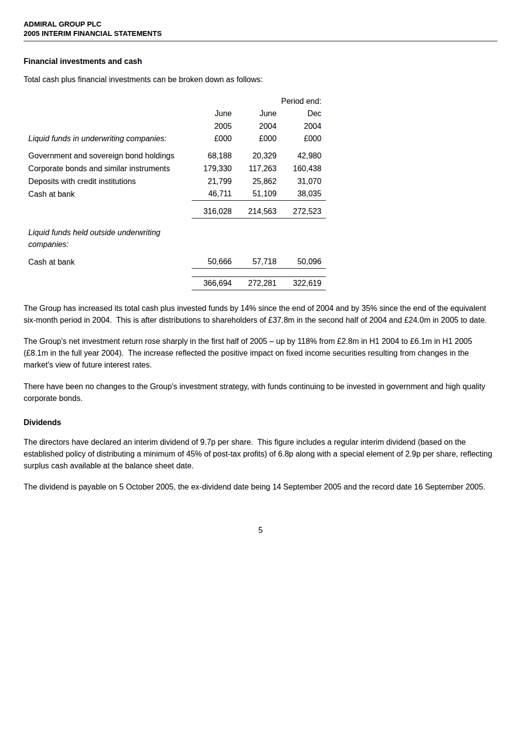ADMIRAL GROUP PLC
2005 INTERIM FINANCIAL STATEMENTS
Financial investments and cash
Total cash plus financial investments can be broken down as follows:
| | Period end: |
| | June | June | Dec |
| | 2005 | 2004 | 2004 |
| Liquid funds in underwriting companies: | £000 | £000 | £000 |
| Government and sovereign bond holdings | 68,188 | 20,329 | 42,980 |
| Corporate bonds and similar instruments | 179,330 | 117,263 | 160,438 |
| Deposits with credit institutions | 21,799 | 25,862 | 31,070 |
| Cash at bank | 46,711 | 51,109 | 38,035 |
| | 316,028 | 214,563 | 272,523 |
| Liquid funds held outside underwriting companies: | | | |
| Cash at bank | 50,666 | 57,718 | 50,096 |
| | 366,694 | 272,281 | 322,619 |
The Group has increased its total cash plus invested funds by 14% since the end of 2004 and by 35% since the end of the equivalent six-month period in 2004. This is after distributions to shareholders of £37.8m in the second half of 2004 and £24.0m in 2005 to date.
The Group's net investment return rose sharply in the first half of 2005 – up by 118% from £2.8m in H1 2004 to £6.1m in H1 2005 (£8.1m in the full year 2004). The increase reflected the positive impact on fixed income securities resulting from changes in the market's view of future interest rates.
There have been no changes to the Group's investment strategy, with funds continuing to be invested in government and high quality corporate bonds.
Dividends
The directors have declared an interim dividend of 9.7p per share. This figure includes a regular interim dividend (based on the established policy of distributing a minimum of 45% of post-tax profits) of 6.8p along with a special element of 2.9p per share, reflecting surplus cash available at the balance sheet date.
The dividend is payable on 5 October 2005, the ex-dividend date being 14 September 2005 and the record date 16 September 2005.
5